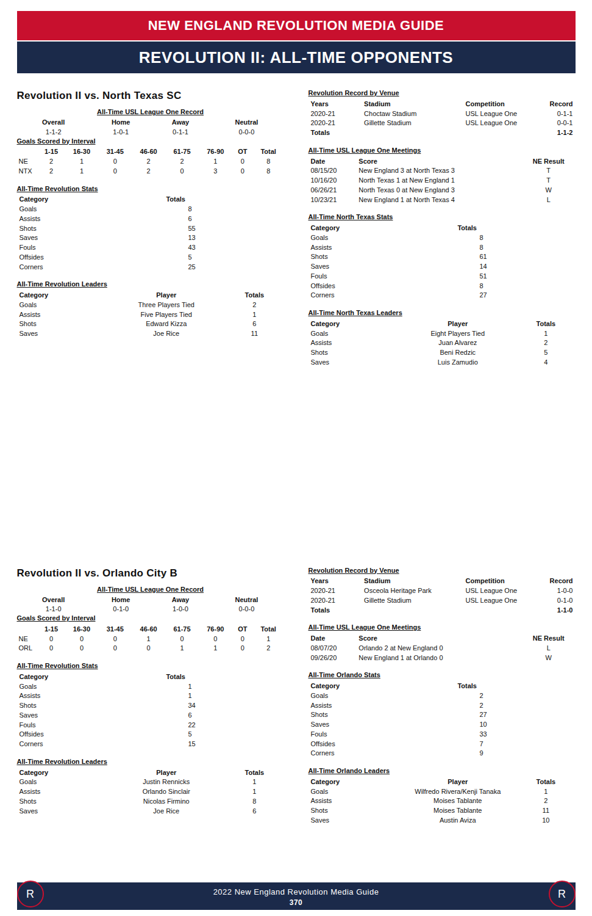New England Revolution Media Guide
Revolution II: All-Time Opponents
Revolution II vs. North Texas SC
All-Time USL League One Record
| Overall | Home | Away | Neutral |
| --- | --- | --- | --- |
| 1-1-2 | 1-0-1 | 0-1-1 | 0-0-0 |
Goals Scored by Interval
| | 1-15 | 16-30 | 31-45 | 46-60 | 61-75 | 76-90 | OT | Total |
| --- | --- | --- | --- | --- | --- | --- | --- | --- |
| NE | 2 | 1 | 0 | 2 | 2 | 1 | 0 | 8 |
| NTX | 2 | 1 | 0 | 2 | 0 | 3 | 0 | 8 |
All-Time Revolution Stats
| Category | Totals |
| --- | --- |
| Goals | 8 |
| Assists | 6 |
| Shots | 55 |
| Saves | 13 |
| Fouls | 43 |
| Offsides | 5 |
| Corners | 25 |
All-Time Revolution Leaders
| Category | Player | Totals |
| --- | --- | --- |
| Goals | Three Players Tied | 2 |
| Assists | Five Players Tied | 1 |
| Shots | Edward Kizza | 6 |
| Saves | Joe Rice | 11 |
Revolution Record by Venue
| Years | Stadium | Competition | Record |
| --- | --- | --- | --- |
| 2020-21 | Choctaw Stadium | USL League One | 0-1-1 |
| 2020-21 | Gillette Stadium | USL League One | 0-0-1 |
| Totals | | | 1-1-2 |
All-Time USL League One Meetings
| Date | Score | NE Result |
| --- | --- | --- |
| 08/15/20 | New England 3 at North Texas 3 | T |
| 10/16/20 | North Texas 1 at New England 1 | T |
| 06/26/21 | North Texas 0 at New England 3 | W |
| 10/23/21 | New England 1 at North Texas 4 | L |
All-Time North Texas Stats
| Category | Totals |
| --- | --- |
| Goals | 8 |
| Assists | 8 |
| Shots | 61 |
| Saves | 14 |
| Fouls | 51 |
| Offsides | 8 |
| Corners | 27 |
All-Time North Texas Leaders
| Category | Player | Totals |
| --- | --- | --- |
| Goals | Eight Players Tied | 1 |
| Assists | Juan Alvarez | 2 |
| Shots | Beni Redzic | 5 |
| Saves | Luis Zamudio | 4 |
Revolution II vs. Orlando City B
All-Time USL League One Record
| Overall | Home | Away | Neutral |
| --- | --- | --- | --- |
| 1-1-0 | 0-1-0 | 1-0-0 | 0-0-0 |
Goals Scored by Interval
| | 1-15 | 16-30 | 31-45 | 46-60 | 61-75 | 76-90 | OT | Total |
| --- | --- | --- | --- | --- | --- | --- | --- | --- |
| NE | 0 | 0 | 0 | 1 | 0 | 0 | 0 | 1 |
| ORL | 0 | 0 | 0 | 0 | 1 | 1 | 0 | 2 |
All-Time Revolution Stats
| Category | Totals |
| --- | --- |
| Goals | 1 |
| Assists | 1 |
| Shots | 34 |
| Saves | 6 |
| Fouls | 22 |
| Offsides | 5 |
| Corners | 15 |
All-Time Revolution Leaders
| Category | Player | Totals |
| --- | --- | --- |
| Goals | Justin Rennicks | 1 |
| Assists | Orlando Sinclair | 1 |
| Shots | Nicolas Firmino | 8 |
| Saves | Joe Rice | 6 |
Revolution Record by Venue
| Years | Stadium | Competition | Record |
| --- | --- | --- | --- |
| 2020-21 | Osceola Heritage Park | USL League One | 1-0-0 |
| 2020-21 | Gillette Stadium | USL League One | 0-1-0 |
| Totals | | | 1-1-0 |
All-Time USL League One Meetings
| Date | Score | NE Result |
| --- | --- | --- |
| 08/07/20 | Orlando 2 at New England 0 | L |
| 09/26/20 | New England 1 at Orlando 0 | W |
All-Time Orlando Stats
| Category | Totals |
| --- | --- |
| Goals | 2 |
| Assists | 2 |
| Shots | 27 |
| Saves | 10 |
| Fouls | 33 |
| Offsides | 7 |
| Corners | 9 |
All-Time Orlando Leaders
| Category | Player | Totals |
| --- | --- | --- |
| Goals | Wilfredo Rivera/Kenji Tanaka | 1 |
| Assists | Moises Tablante | 2 |
| Shots | Moises Tablante | 11 |
| Saves | Austin Aviza | 10 |
R
2022 New England Revolution Media Guide 370
R